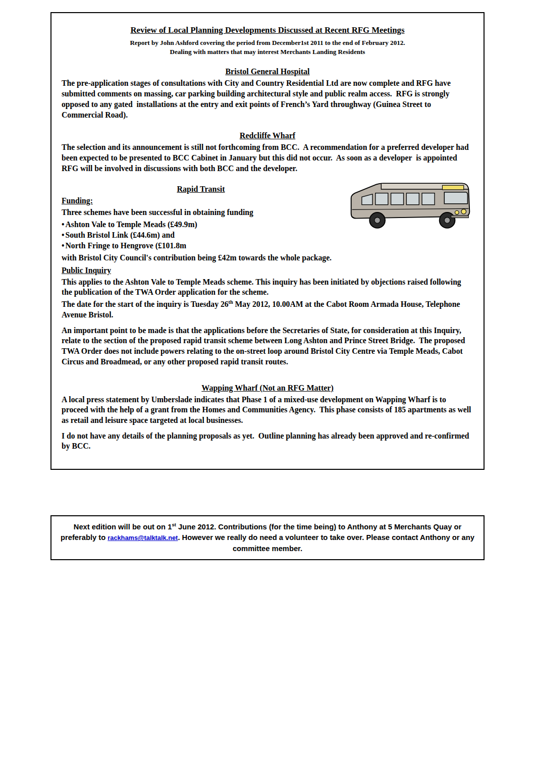Review of Local Planning Developments Discussed at Recent RFG Meetings
Report by John Ashford covering the period from December1st 2011 to the end of February 2012.
Dealing with matters that may interest Merchants Landing Residents
Bristol General Hospital
The pre-application stages of consultations with City and Country Residential Ltd are now complete and RFG have submitted comments on massing, car parking building architectural style and public realm access. RFG is strongly opposed to any gated installations at the entry and exit points of French’s Yard throughway (Guinea Street to Commercial Road).
Redcliffe Wharf
The selection and its announcement is still not forthcoming from BCC. A recommendation for a preferred developer had been expected to be presented to BCC Cabinet in January but this did not occur. As soon as a developer is appointed RFG will be involved in discussions with both BCC and the developer.
Rapid Transit
Funding:
Three schemes have been successful in obtaining funding
Ashton Vale to Temple Meads (£49.9m)
South Bristol Link (£44.6m) and
North Fringe to Hengrove (£101.8m
with Bristol City Council's contribution being £42m towards the whole package.
Public Inquiry
This applies to the Ashton Vale to Temple Meads scheme. This inquiry has been initiated by objections raised following the publication of the TWA Order application for the scheme.
The date for the start of the inquiry is Tuesday 26th May 2012, 10.00AM at the Cabot Room Armada House, Telephone Avenue Bristol.
An important point to be made is that the applications before the Secretaries of State, for consideration at this Inquiry, relate to the section of the proposed rapid transit scheme between Long Ashton and Prince Street Bridge. The proposed TWA Order does not include powers relating to the on-street loop around Bristol City Centre via Temple Meads, Cabot Circus and Broadmead, or any other proposed rapid transit routes.
Wapping Wharf (Not an RFG Matter)
A local press statement by Umberslade indicates that Phase 1 of a mixed-use development on Wapping Wharf is to proceed with the help of a grant from the Homes and Communities Agency. This phase consists of 185 apartments as well as retail and leisure space targeted at local businesses.
I do not have any details of the planning proposals as yet. Outline planning has already been approved and re-confirmed by BCC.
Next edition will be out on 1st June 2012. Contributions (for the time being) to Anthony at 5 Merchants Quay or preferably to rackhams@talktalk.net. However we really do need a volunteer to take over. Please contact Anthony or any committee member.